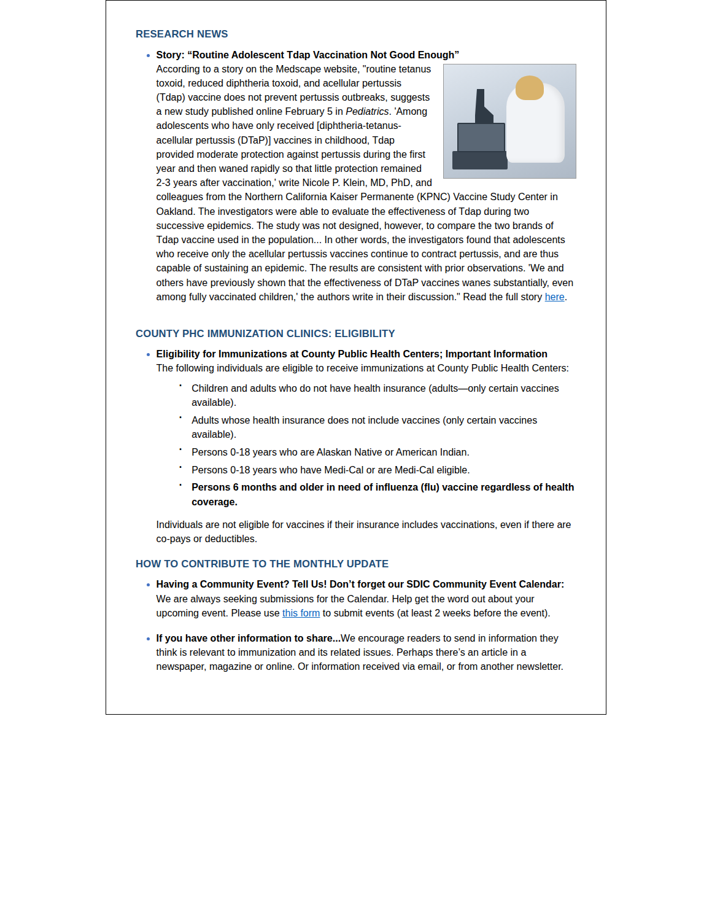RESEARCH NEWS
Story: “Routine Adolescent Tdap Vaccination Not Good Enough”
According to a story on the Medscape website, "routine tetanus toxoid, reduced diphtheria toxoid, and acellular pertussis (Tdap) vaccine does not prevent pertussis outbreaks, suggests a new study published online February 5 in Pediatrics. 'Among adolescents who have only received [diphtheria-tetanus-acellular pertussis (DTaP)] vaccines in childhood, Tdap provided moderate protection against pertussis during the first year and then waned rapidly so that little protection remained 2-3 years after vaccination,' write Nicole P. Klein, MD, PhD, and colleagues from the Northern California Kaiser Permanente (KPNC) Vaccine Study Center in Oakland. The investigators were able to evaluate the effectiveness of Tdap during two successive epidemics. The study was not designed, however, to compare the two brands of Tdap vaccine used in the population... In other words, the investigators found that adolescents who receive only the acellular pertussis vaccines continue to contract pertussis, and are thus capable of sustaining an epidemic. The results are consistent with prior observations. 'We and others have previously shown that the effectiveness of DTaP vaccines wanes substantially, even among fully vaccinated children,' the authors write in their discussion." Read the full story here.
COUNTY PHC IMMUNIZATION CLINICS: ELIGIBILITY
Eligibility for Immunizations at County Public Health Centers; Important Information
The following individuals are eligible to receive immunizations at County Public Health Centers:
Children and adults who do not have health insurance (adults—only certain vaccines available).
Adults whose health insurance does not include vaccines (only certain vaccines available).
Persons 0-18 years who are Alaskan Native or American Indian.
Persons 0-18 years who have Medi-Cal or are Medi-Cal eligible.
Persons 6 months and older in need of influenza (flu) vaccine regardless of health coverage.
Individuals are not eligible for vaccines if their insurance includes vaccinations, even if there are co-pays or deductibles.
HOW TO CONTRIBUTE TO THE MONTHLY UPDATE
Having a Community Event? Tell Us! Don’t forget our SDIC Community Event Calendar: We are always seeking submissions for the Calendar. Help get the word out about your upcoming event. Please use this form to submit events (at least 2 weeks before the event).
If you have other information to share... We encourage readers to send in information they think is relevant to immunization and its related issues. Perhaps there’s an article in a newspaper, magazine or online. Or information received via email, or from another newsletter.